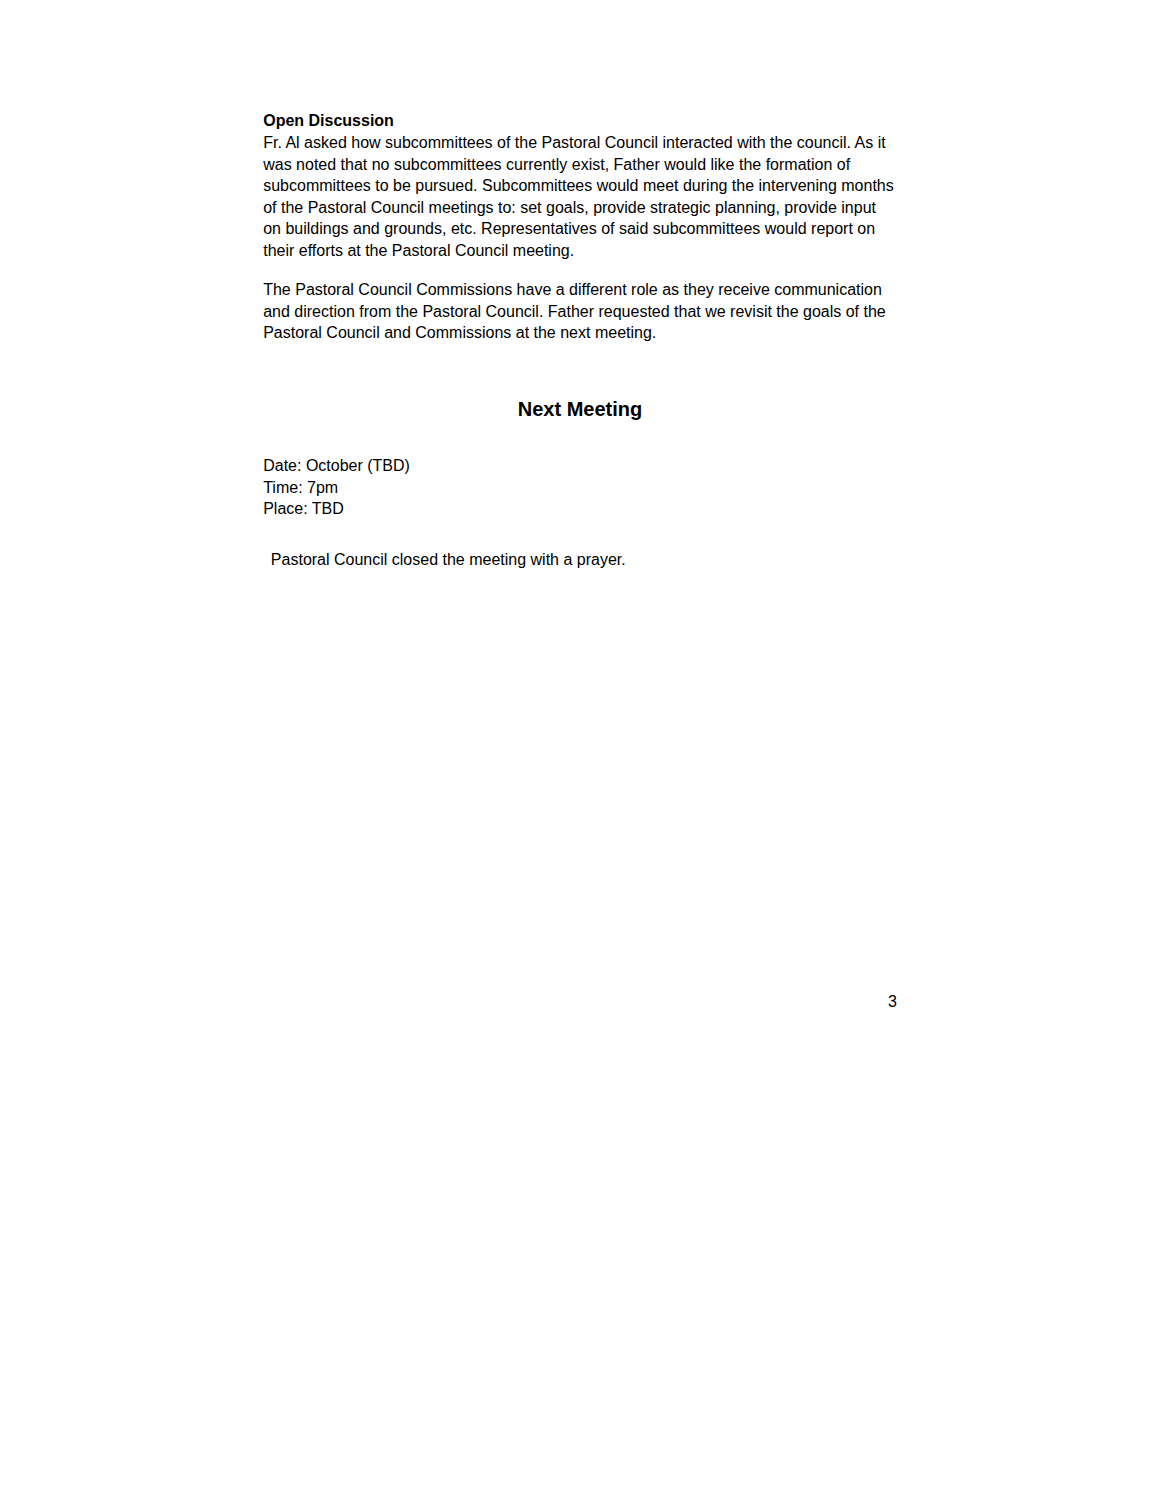Open Discussion
Fr. Al asked how subcommittees of the Pastoral Council interacted with the council. As it was noted that no subcommittees currently exist, Father would like the formation of subcommittees to be pursued. Subcommittees would meet during the intervening months of the Pastoral Council meetings to: set goals, provide strategic planning, provide input on buildings and grounds, etc. Representatives of said subcommittees would report on their efforts at the Pastoral Council meeting.
The Pastoral Council Commissions have a different role as they receive communication and direction from the Pastoral Council. Father requested that we revisit the goals of the Pastoral Council and Commissions at the next meeting.
Next Meeting
Date: October (TBD)
Time: 7pm
Place: TBD
Pastoral Council closed the meeting with a prayer.
3